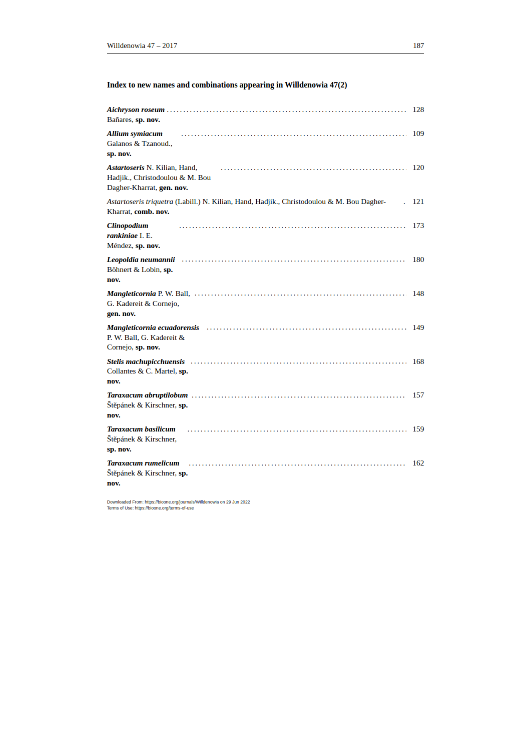Willdenowia 47 – 2017 187
Index to new names and combinations appearing in Willdenowia 47(2)
Aichryson roseum Bañares, sp. nov. ........................................................................................................................................... 128
Allium symiacum Galanos & Tzanoud., sp. nov. ........................................................................................................................................... 109
Astartoseris N. Kilian, Hand, Hadjik., Christodoulou & M. Bou Dagher-Kharrat, gen. nov. ........................................................................................................................................... 120
Astartoseris triquetra (Labill.) N. Kilian, Hand, Hadjik., Christodoulou & M. Bou Dagher-Kharrat, comb. nov. . 121
Clinopodium rankiniae I. E. Méndez, sp. nov. ........................................................................................................................................... 173
Leopoldia neumannii Böhnert & Lobin, sp. nov. ........................................................................................................................................... 180
Mangleticornia P. W. Ball, G. Kadereit & Cornejo, gen. nov. ........................................................................................................................................... 148
Mangleticornia ecuadorensis P. W. Ball, G. Kadereit & Cornejo, sp. nov. ........................................................................................................................................... 149
Stelis machupicchuensis Collantes & C. Martel, sp. nov. ........................................................................................................................................... 168
Taraxacum abruptilobum Štěpánek & Kirschner, sp. nov. ........................................................................................................................................... 157
Taraxacum basilicum Štěpánek & Kirschner, sp. nov. ........................................................................................................................................... 159
Taraxacum rumelicum Štěpánek & Kirschner, sp. nov. ........................................................................................................................................... 162
Downloaded From: https://bioone.org/journals/Willdenowia on 29 Jun 2022
Terms of Use: https://bioone.org/terms-of-use